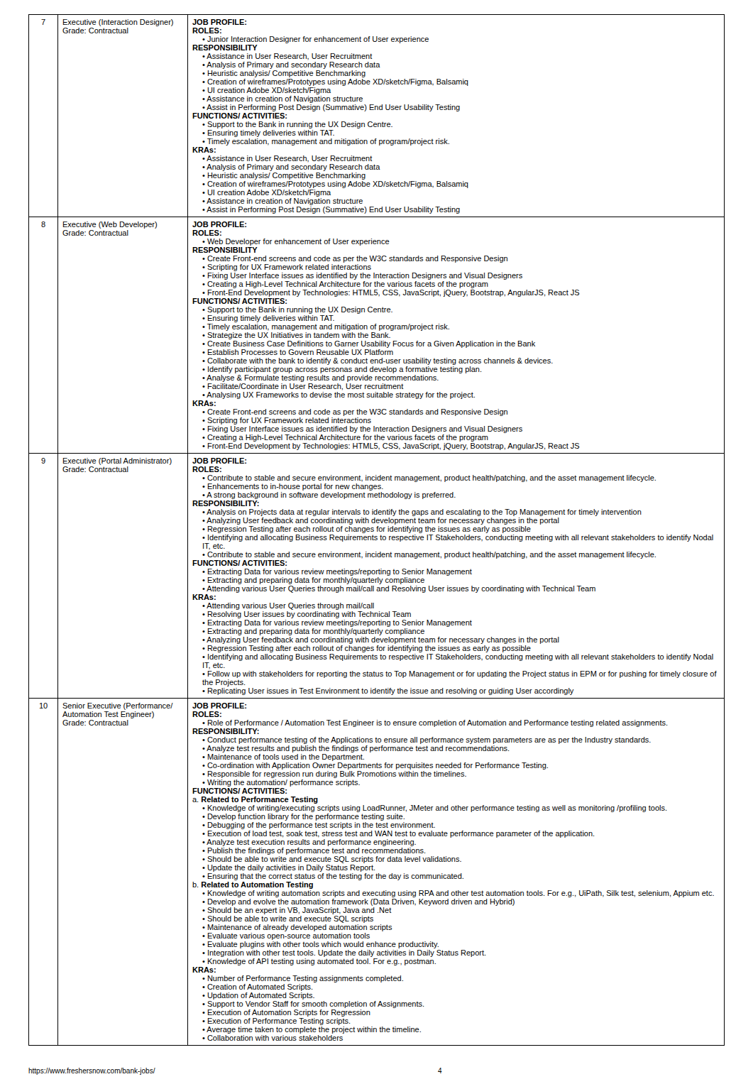| 7 | Executive (Interaction Designer) Grade: Contractual | JOB PROFILE: ROLES: Junior Interaction Designer for enhancement of User experience RESPONSIBILITY Assistance in User Research, User Recruitment Analysis of Primary and secondary Research data Heuristic analysis/ Competitive Benchmarking Creation of wireframes/Prototypes using Adobe XD/sketch/Figma, Balsamiq UI creation Adobe XD/sketch/Figma Assistance in creation of Navigation structure Assist in Performing Post Design (Summative) End User Usability Testing FUNCTIONS/ ACTIVITIES: Support to the Bank in running the UX Design Centre. Ensuring timely deliveries within TAT. Timely escalation, management and mitigation of program/project risk. KRAs: Assistance in User Research, User Recruitment Analysis of Primary and secondary Research data Heuristic analysis/ Competitive Benchmarking Creation of wireframes/Prototypes using Adobe XD/sketch/Figma, Balsamiq UI creation Adobe XD/sketch/Figma Assistance in creation of Navigation structure Assist in Performing Post Design (Summative) End User Usability Testing |
| 8 | Executive (Web Developer) Grade: Contractual | JOB PROFILE: ROLES: Web Developer for enhancement of User experience RESPONSIBILITY Create Front-end screens and code as per the W3C standards and Responsive Design Scripting for UX Framework related interactions Fixing User Interface issues as identified by the Interaction Designers and Visual Designers Creating a High-Level Technical Architecture for the various facets of the program Front-End Development by Technologies: HTML5, CSS, JavaScript, jQuery, Bootstrap, AngularJS, React JS FUNCTIONS/ ACTIVITIES: Support to the Bank in running the UX Design Centre. Ensuring timely deliveries within TAT. Timely escalation, management and mitigation of program/project risk. Strategize the UX Initiatives in tandem with the Bank. Create Business Case Definitions to Garner Usability Focus for a Given Application in the Bank Establish Processes to Govern Reusable UX Platform Collaborate with the bank to identify & conduct end-user usability testing across channels & devices. Identify participant group across personas and develop a formative testing plan. Analyse & Formulate testing results and provide recommendations. Facilitate/Coordinate in User Research, User recruitment Analysing UX Frameworks to devise the most suitable strategy for the project. KRAs: Create Front-end screens and code as per the W3C standards and Responsive Design Scripting for UX Framework related interactions Fixing User Interface issues as identified by the Interaction Designers and Visual Designers Creating a High-Level Technical Architecture for the various facets of the program Front-End Development by Technologies: HTML5, CSS, JavaScript, jQuery, Bootstrap, AngularJS, React JS |
| 9 | Executive (Portal Administrator) Grade: Contractual | JOB PROFILE: ROLES: Contribute to stable and secure environment, incident management, product health/patching, and the asset management lifecycle. Enhancements to in-house portal for new changes. A strong background in software development methodology is preferred. RESPONSIBILITY: Analysis on Projects data at regular intervals to identify the gaps and escalating to the Top Management for timely intervention Analyzing User feedback and coordinating with development team for necessary changes in the portal Regression Testing after each rollout of changes for identifying the issues as early as possible Identifying and allocating Business Requirements to respective IT Stakeholders, conducting meeting with all relevant stakeholders to identify Nodal IT, etc. Contribute to stable and secure environment, incident management, product health/patching, and the asset management lifecycle. FUNCTIONS/ ACTIVITIES: Extracting Data for various review meetings/reporting to Senior Management Extracting and preparing data for monthly/quarterly compliance Attending various User Queries through mail/call and Resolving User issues by coordinating with Technical Team KRAs: Attending various User Queries through mail/call Resolving User issues by coordinating with Technical Team Extracting Data for various review meetings/reporting to Senior Management Extracting and preparing data for monthly/quarterly compliance Analyzing User feedback and coordinating with development team for necessary changes in the portal Regression Testing after each rollout of changes for identifying the issues as early as possible Identifying and allocating Business Requirements to respective IT Stakeholders, conducting meeting with all relevant stakeholders to identify Nodal IT, etc. Follow up with stakeholders for reporting the status to Top Management or for updating the Project status in EPM or for pushing for timely closure of the Projects. Replicating User issues in Test Environment to identify the issue and resolving or guiding User accordingly |
| 10 | Senior Executive (Performance/ Automation Test Engineer) Grade: Contractual | JOB PROFILE: ROLES: Role of Performance / Automation Test Engineer is to ensure completion of Automation and Performance testing related assignments. RESPONSIBILITY: Conduct performance testing of the Applications to ensure all performance system parameters are as per the Industry standards. Analyze test results and publish the findings of performance test and recommendations. Maintenance of tools used in the Department. Co-ordination with Application Owner Departments for perquisites needed for Performance Testing. Responsible for regression run during Bulk Promotions within the timelines. Writing the automation/ performance scripts. FUNCTIONS/ ACTIVITIES: a. Related to Performance Testing Knowledge of writing/executing scripts using LoadRunner, JMeter and other performance testing as well as monitoring /profiling tools. Develop function library for the performance testing suite. Debugging of the performance test scripts in the test environment. Execution of load test, soak test, stress test and WAN test to evaluate performance parameter of the application. Analyze test execution results and performance engineering. Publish the findings of performance test and recommendations. Should be able to write and execute SQL scripts for data level validations. Update the daily activities in Daily Status Report. Ensuring that the correct status of the testing for the day is communicated. b. Related to Automation Testing Knowledge of writing automation scripts and executing using RPA and other test automation tools. For e.g., UiPath, Silk test, selenium, Appium etc. Develop and evolve the automation framework (Data Driven, Keyword driven and Hybrid) Should be an expert in VB, JavaScript, Java and .Net Should be able to write and execute SQL scripts Maintenance of already developed automation scripts Evaluate various open-source automation tools Evaluate plugins with other tools which would enhance productivity. Integration with other test tools. Update the daily activities in Daily Status Report. Knowledge of API testing using automated tool. For e.g., postman. KRAs: Number of Performance Testing assignments completed. Creation of Automated Scripts. Updation of Automated Scripts. Support to Vendor Staff for smooth completion of Assignments. Execution of Automation Scripts for Regression Execution of Performance Testing scripts. Average time taken to complete the project within the timeline. Collaboration with various stakeholders |
https://www.freshersnow.com/bank-jobs/ 4